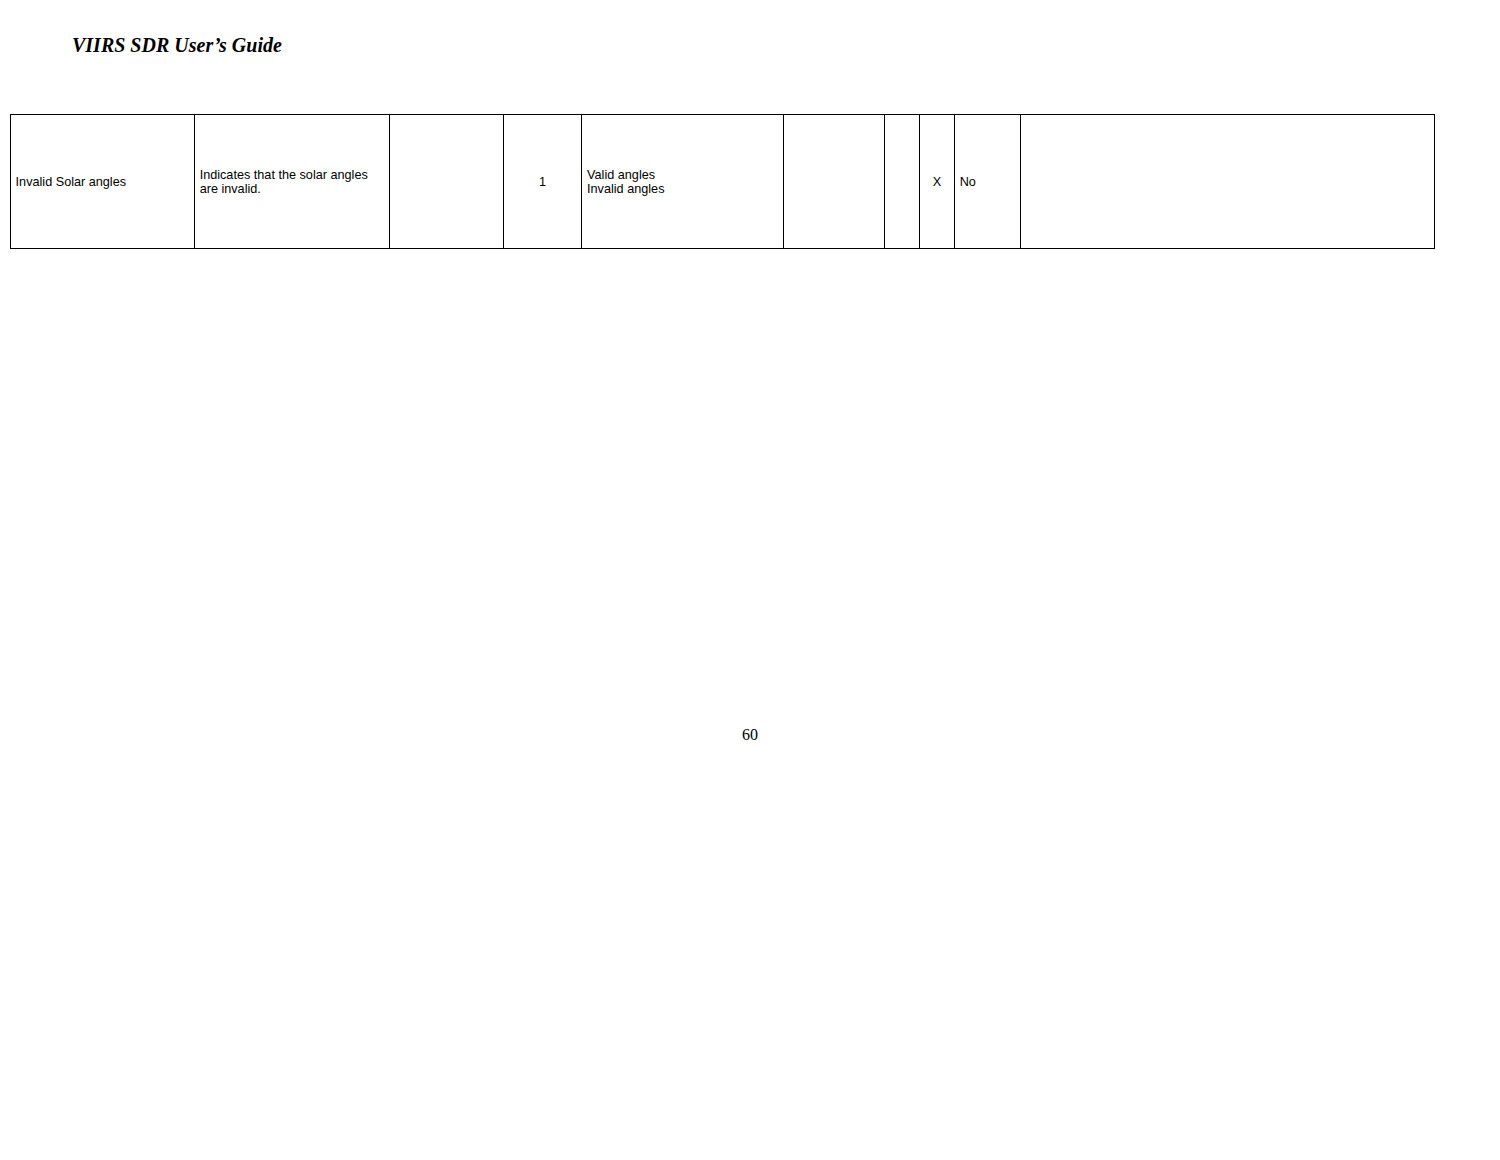VIIRS SDR User’s Guide
| Invalid Solar angles | Indicates that the solar angles are invalid. | | 1 | Valid angles Invalid angles | | | X | No | |
60